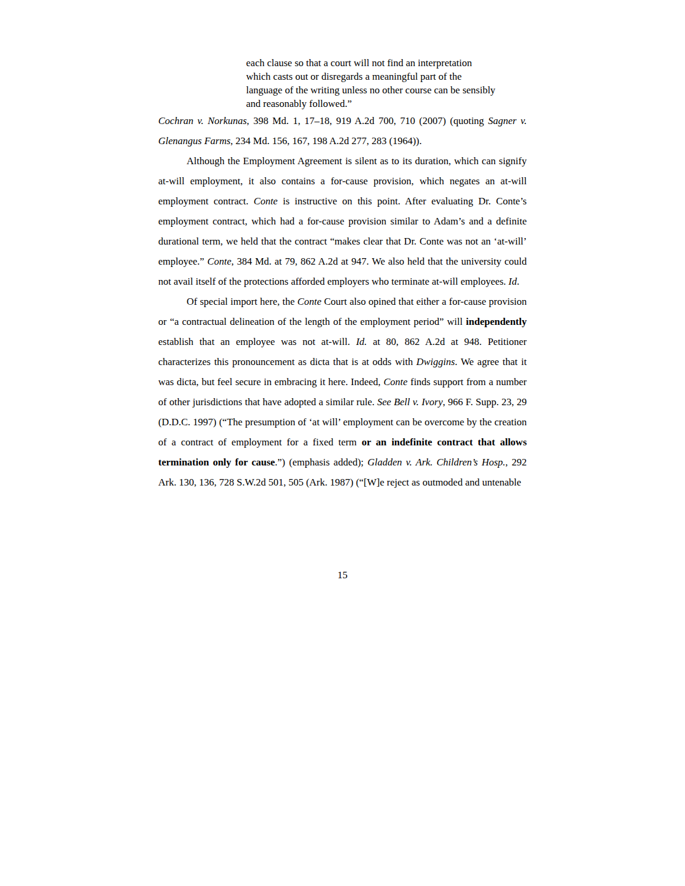each clause so that a court will not find an interpretation which casts out or disregards a meaningful part of the language of the writing unless no other course can be sensibly and reasonably followed.”
Cochran v. Norkunas, 398 Md. 1, 17–18, 919 A.2d 700, 710 (2007) (quoting Sagner v. Glenangus Farms, 234 Md. 156, 167, 198 A.2d 277, 283 (1964)).
Although the Employment Agreement is silent as to its duration, which can signify at-will employment, it also contains a for-cause provision, which negates an at-will employment contract. Conte is instructive on this point. After evaluating Dr. Conte’s employment contract, which had a for-cause provision similar to Adam’s and a definite durational term, we held that the contract “makes clear that Dr. Conte was not an ‘at-will’ employee.” Conte, 384 Md. at 79, 862 A.2d at 947. We also held that the university could not avail itself of the protections afforded employers who terminate at-will employees. Id.
Of special import here, the Conte Court also opined that either a for-cause provision or “a contractual delineation of the length of the employment period” will independently establish that an employee was not at-will. Id. at 80, 862 A.2d at 948. Petitioner characterizes this pronouncement as dicta that is at odds with Dwiggins. We agree that it was dicta, but feel secure in embracing it here. Indeed, Conte finds support from a number of other jurisdictions that have adopted a similar rule. See Bell v. Ivory, 966 F. Supp. 23, 29 (D.D.C. 1997) (“The presumption of ‘at will’ employment can be overcome by the creation of a contract of employment for a fixed term or an indefinite contract that allows termination only for cause.”) (emphasis added); Gladden v. Ark. Children’s Hosp., 292 Ark. 130, 136, 728 S.W.2d 501, 505 (Ark. 1987) (“[W]e reject as outmoded and untenable
15